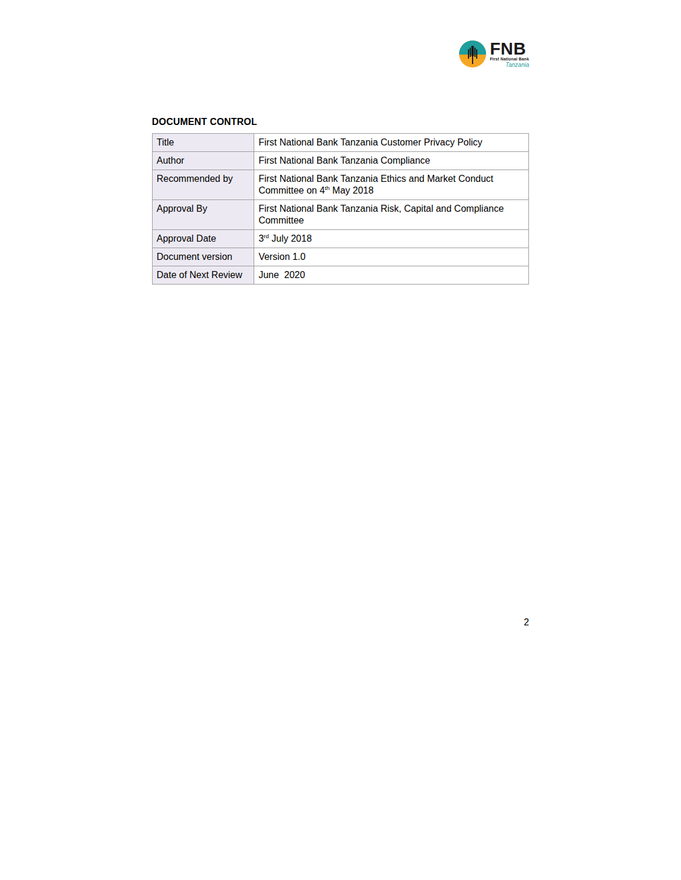FNB
First National Bank
Tanzania
DOCUMENT CONTROL
| Title | First National Bank Tanzania Customer Privacy Policy |
| Author | First National Bank Tanzania Compliance |
| Recommended by | First National Bank Tanzania Ethics and Market Conduct Committee on 4 th May 2018 |
| Approval By | First National Bank Tanzania Risk, Capital and Compliance Committee |
| Approval Date | 3 rd July 2018 |
| Document version | Version 1.0 |
| Date of Next Review | June 2020 |
2